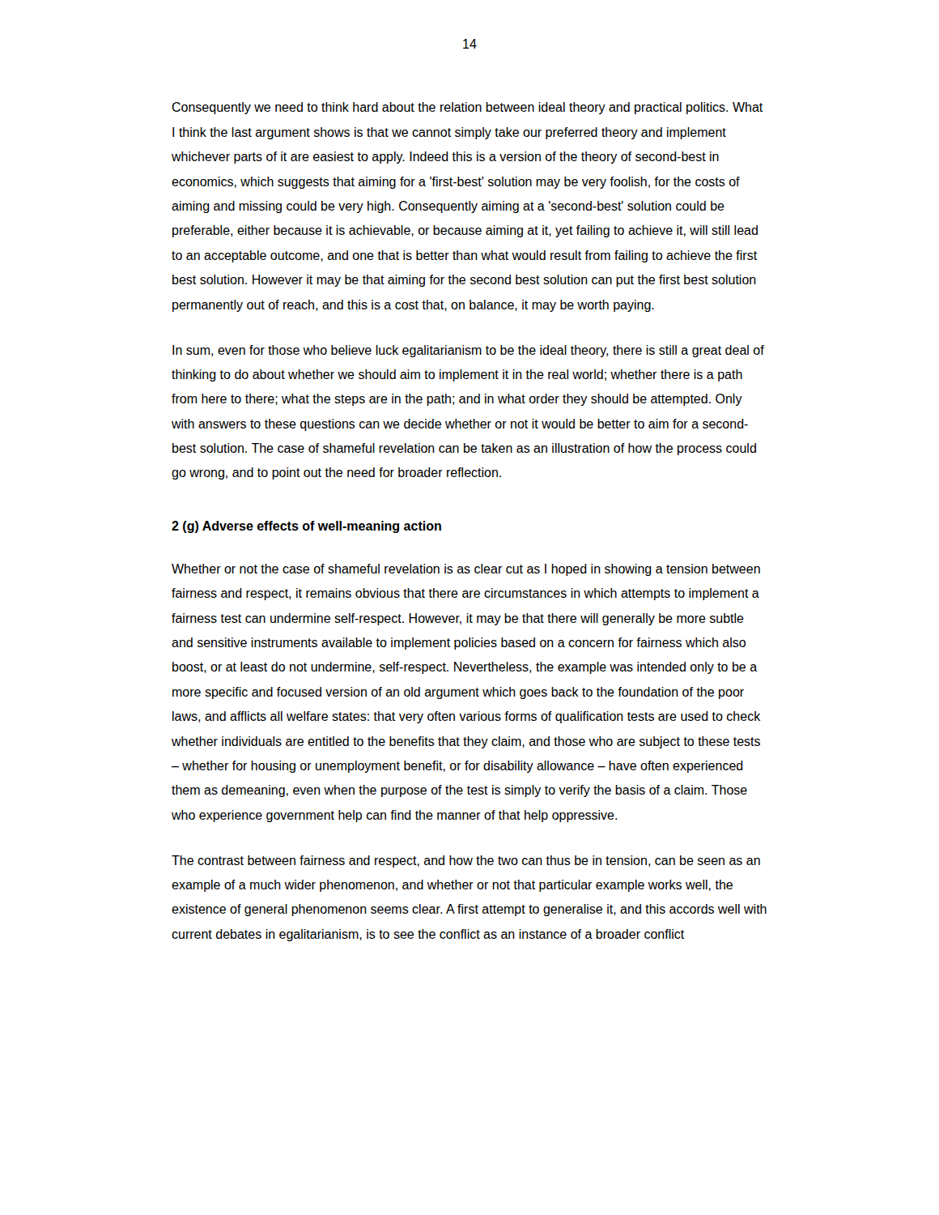14
Consequently we need to think hard about the relation between ideal theory and practical politics. What I think the last argument shows is that we cannot simply take our preferred theory and implement whichever parts of it are easiest to apply. Indeed this is a version of the theory of second-best in economics, which suggests that aiming for a 'first-best' solution may be very foolish, for the costs of aiming and missing could be very high. Consequently aiming at a 'second-best' solution could be preferable, either because it is achievable, or because aiming at it, yet failing to achieve it, will still lead to an acceptable outcome, and one that is better than what would result from failing to achieve the first best solution. However it may be that aiming for the second best solution can put the first best solution permanently out of reach, and this is a cost that, on balance, it may be worth paying.
In sum, even for those who believe luck egalitarianism to be the ideal theory, there is still a great deal of thinking to do about whether we should aim to implement it in the real world; whether there is a path from here to there; what the steps are in the path; and in what order they should be attempted. Only with answers to these questions can we decide whether or not it would be better to aim for a second-best solution. The case of shameful revelation can be taken as an illustration of how the process could go wrong, and to point out the need for broader reflection.
2 (g) Adverse effects of well-meaning action
Whether or not the case of shameful revelation is as clear cut as I hoped in showing a tension between fairness and respect, it remains obvious that there are circumstances in which attempts to implement a fairness test can undermine self-respect. However, it may be that there will generally be more subtle and sensitive instruments available to implement policies based on a concern for fairness which also boost, or at least do not undermine, self-respect. Nevertheless, the example was intended only to be a more specific and focused version of an old argument which goes back to the foundation of the poor laws, and afflicts all welfare states: that very often various forms of qualification tests are used to check whether individuals are entitled to the benefits that they claim, and those who are subject to these tests – whether for housing or unemployment benefit, or for disability allowance – have often experienced them as demeaning, even when the purpose of the test is simply to verify the basis of a claim. Those who experience government help can find the manner of that help oppressive.
The contrast between fairness and respect, and how the two can thus be in tension, can be seen as an example of a much wider phenomenon, and whether or not that particular example works well, the existence of general phenomenon seems clear. A first attempt to generalise it, and this accords well with current debates in egalitarianism, is to see the conflict as an instance of a broader conflict